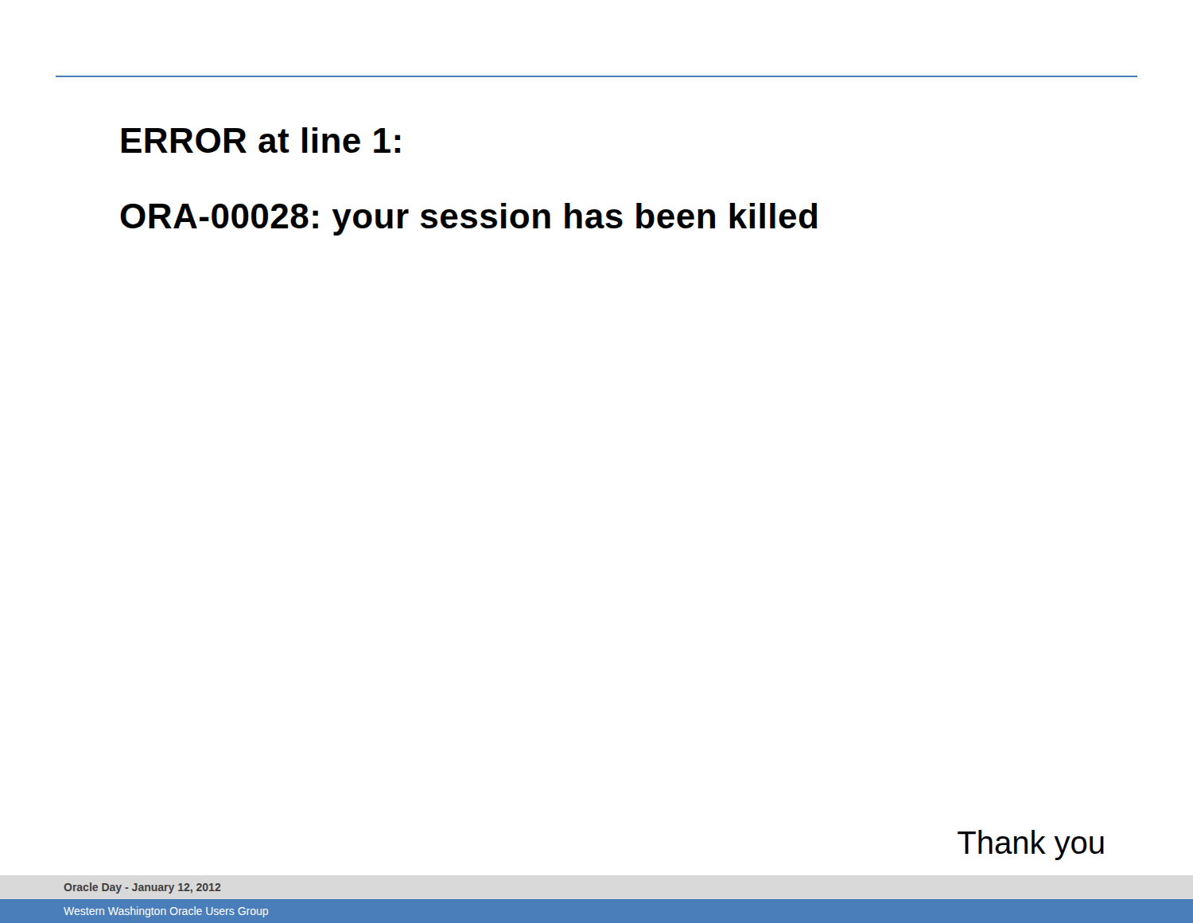ERROR at line 1:
ORA-00028: your session has been killed
Thank you
Oracle Day - January 12, 2012
Western Washington Oracle Users Group